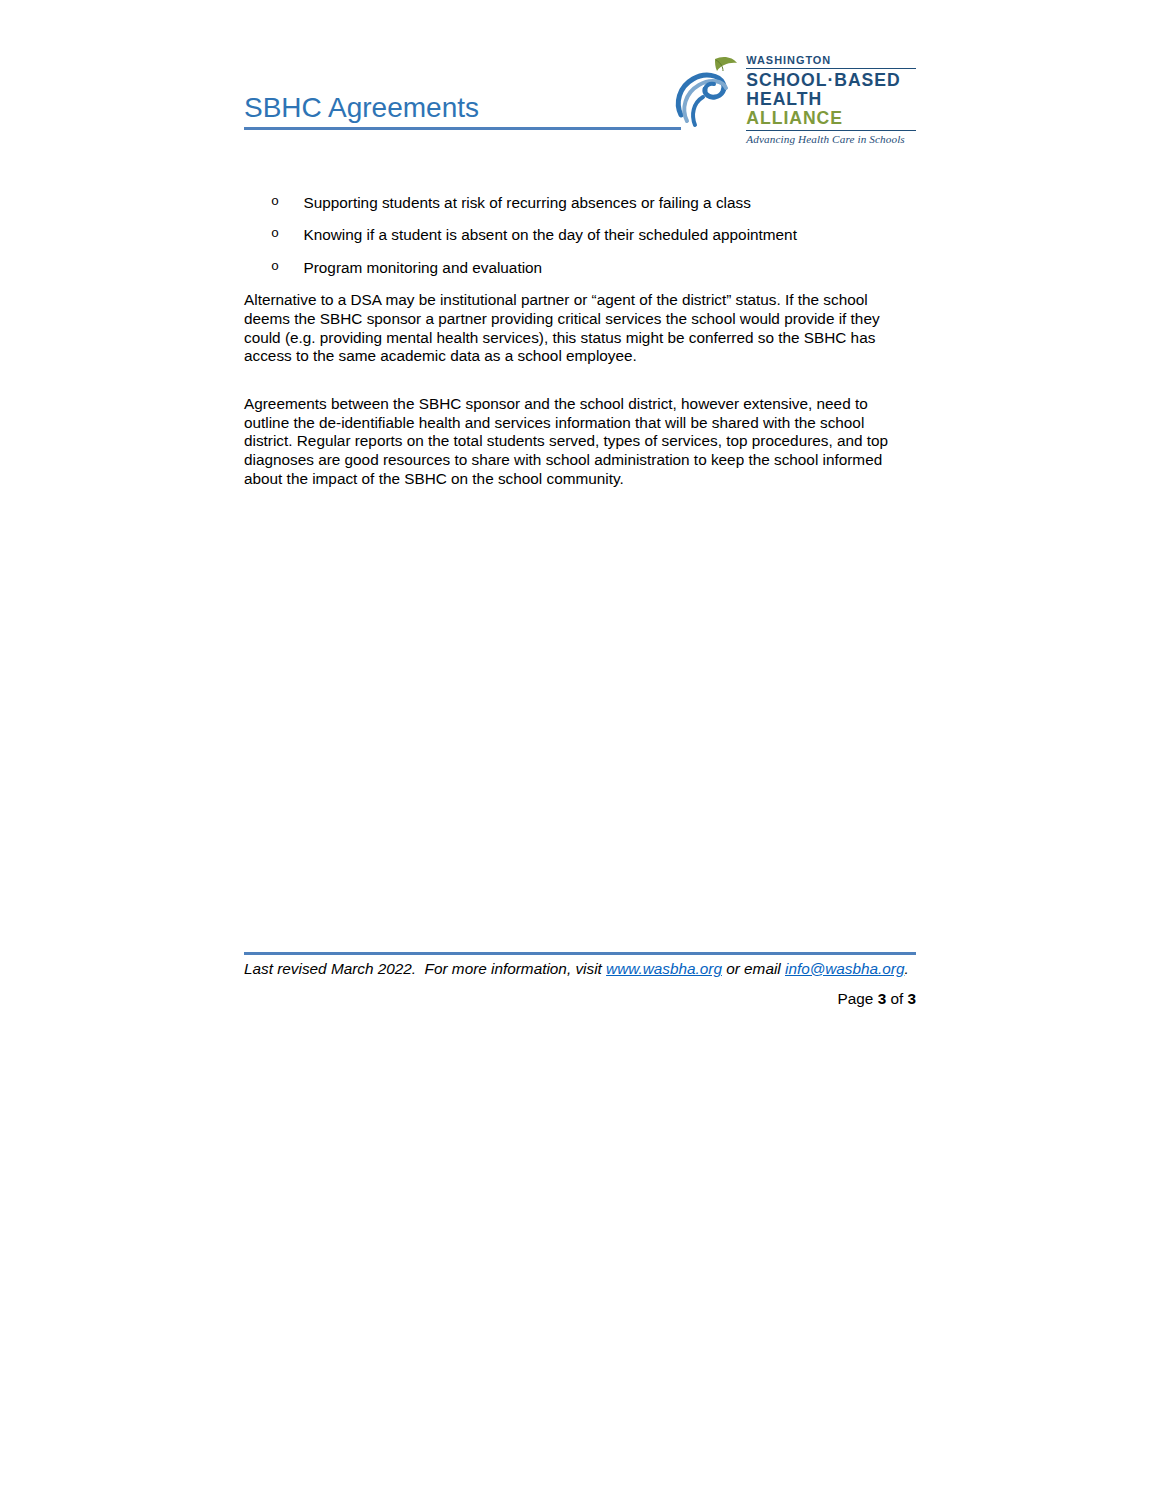WASHINGTON
SCHOOL·BASED
HEALTH ALLIANCE
Advancing Health Care in Schools
SBHC Agreements
Supporting students at risk of recurring absences or failing a class
Knowing if a student is absent on the day of their scheduled appointment
Program monitoring and evaluation
Alternative to a DSA may be institutional partner or “agent of the district” status. If the school deems the SBHC sponsor a partner providing critical services the school would provide if they could (e.g. providing mental health services), this status might be conferred so the SBHC has access to the same academic data as a school employee.
Agreements between the SBHC sponsor and the school district, however extensive, need to outline the de-identifiable health and services information that will be shared with the school district. Regular reports on the total students served, types of services, top procedures, and top diagnoses are good resources to share with school administration to keep the school informed about the impact of the SBHC on the school community.
Last revised March 2022. For more information, visit www.wasbha.org or email info@wasbha.org.
Page 3 of 3